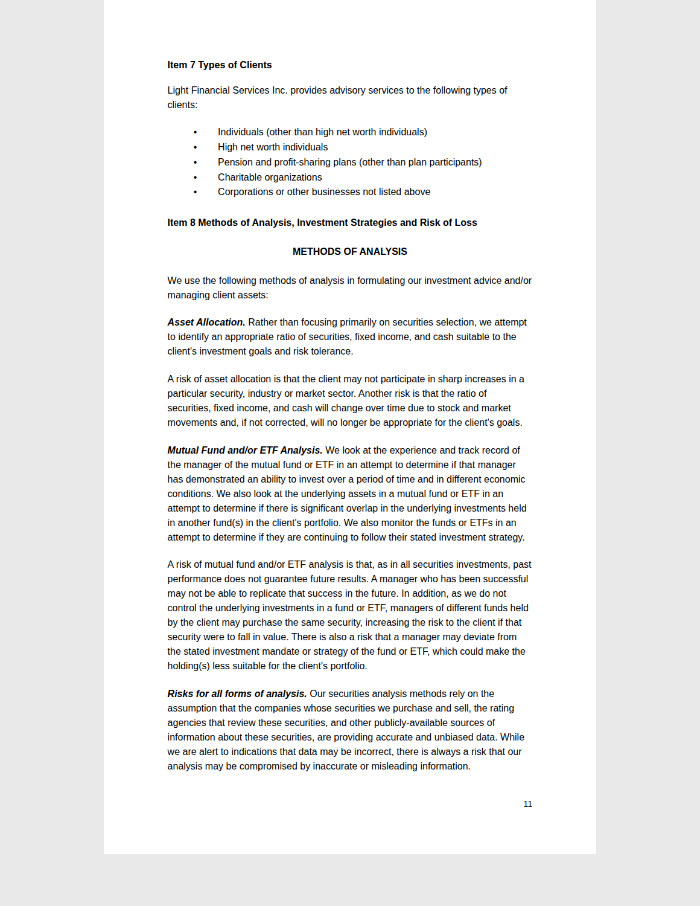Item 7 Types of Clients
Light Financial Services Inc. provides advisory services to the following types of clients:
Individuals (other than high net worth individuals)
High net worth individuals
Pension and profit-sharing plans (other than plan participants)
Charitable organizations
Corporations or other businesses not listed above
Item 8 Methods of Analysis, Investment Strategies and Risk of Loss
METHODS OF ANALYSIS
We use the following methods of analysis in formulating our investment advice and/or managing client assets:
Asset Allocation. Rather than focusing primarily on securities selection, we attempt to identify an appropriate ratio of securities, fixed income, and cash suitable to the client's investment goals and risk tolerance.
A risk of asset allocation is that the client may not participate in sharp increases in a particular security, industry or market sector. Another risk is that the ratio of securities, fixed income, and cash will change over time due to stock and market movements and, if not corrected, will no longer be appropriate for the client's goals.
Mutual Fund and/or ETF Analysis. We look at the experience and track record of the manager of the mutual fund or ETF in an attempt to determine if that manager has demonstrated an ability to invest over a period of time and in different economic conditions. We also look at the underlying assets in a mutual fund or ETF in an attempt to determine if there is significant overlap in the underlying investments held in another fund(s) in the client's portfolio. We also monitor the funds or ETFs in an attempt to determine if they are continuing to follow their stated investment strategy.
A risk of mutual fund and/or ETF analysis is that, as in all securities investments, past performance does not guarantee future results. A manager who has been successful may not be able to replicate that success in the future. In addition, as we do not control the underlying investments in a fund or ETF, managers of different funds held by the client may purchase the same security, increasing the risk to the client if that security were to fall in value. There is also a risk that a manager may deviate from the stated investment mandate or strategy of the fund or ETF, which could make the holding(s) less suitable for the client's portfolio.
Risks for all forms of analysis. Our securities analysis methods rely on the assumption that the companies whose securities we purchase and sell, the rating agencies that review these securities, and other publicly-available sources of information about these securities, are providing accurate and unbiased data. While we are alert to indications that data may be incorrect, there is always a risk that our analysis may be compromised by inaccurate or misleading information.
11